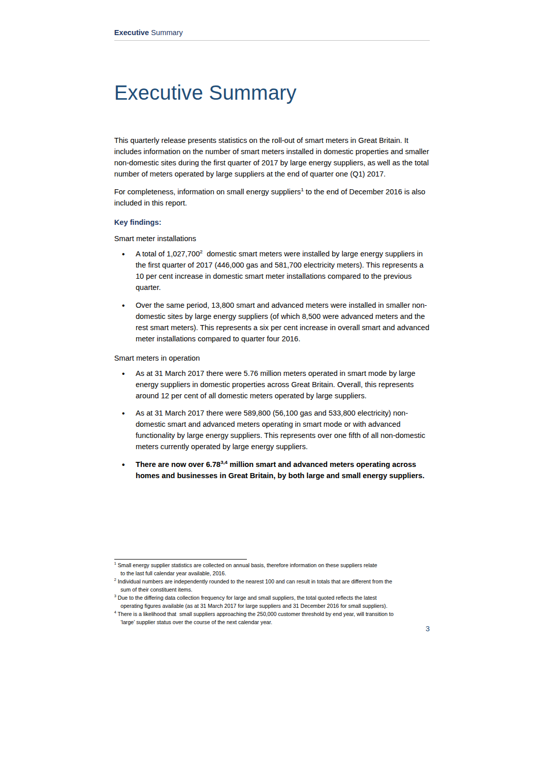Executive Summary
Executive Summary
This quarterly release presents statistics on the roll-out of smart meters in Great Britain. It includes information on the number of smart meters installed in domestic properties and smaller non-domestic sites during the first quarter of 2017 by large energy suppliers, as well as the total number of meters operated by large suppliers at the end of quarter one (Q1) 2017.
For completeness, information on small energy suppliers1 to the end of December 2016 is also included in this report.
Key findings:
Smart meter installations
A total of 1,027,7002 domestic smart meters were installed by large energy suppliers in the first quarter of 2017 (446,000 gas and 581,700 electricity meters). This represents a 10 per cent increase in domestic smart meter installations compared to the previous quarter.
Over the same period, 13,800 smart and advanced meters were installed in smaller non-domestic sites by large energy suppliers (of which 8,500 were advanced meters and the rest smart meters). This represents a six per cent increase in overall smart and advanced meter installations compared to quarter four 2016.
Smart meters in operation
As at 31 March 2017 there were 5.76 million meters operated in smart mode by large energy suppliers in domestic properties across Great Britain. Overall, this represents around 12 per cent of all domestic meters operated by large suppliers.
As at 31 March 2017 there were 589,800 (56,100 gas and 533,800 electricity) non-domestic smart and advanced meters operating in smart mode or with advanced functionality by large energy suppliers. This represents over one fifth of all non-domestic meters currently operated by large energy suppliers.
There are now over 6.783,4 million smart and advanced meters operating across homes and businesses in Great Britain, by both large and small energy suppliers.
1 Small energy supplier statistics are collected on annual basis, therefore information on these suppliers relate
to the last full calendar year available, 2016.
2 Individual numbers are independently rounded to the nearest 100 and can result in totals that are different from the
sum of their constituent items.
3 Due to the differing data collection frequency for large and small suppliers, the total quoted reflects the latest
operating figures available (as at 31 March 2017 for large suppliers and 31 December 2016 for small suppliers).
4 There is a likelihood that small suppliers approaching the 250,000 customer threshold by end year, will transition to
‘large’ supplier status over the course of the next calendar year.
3